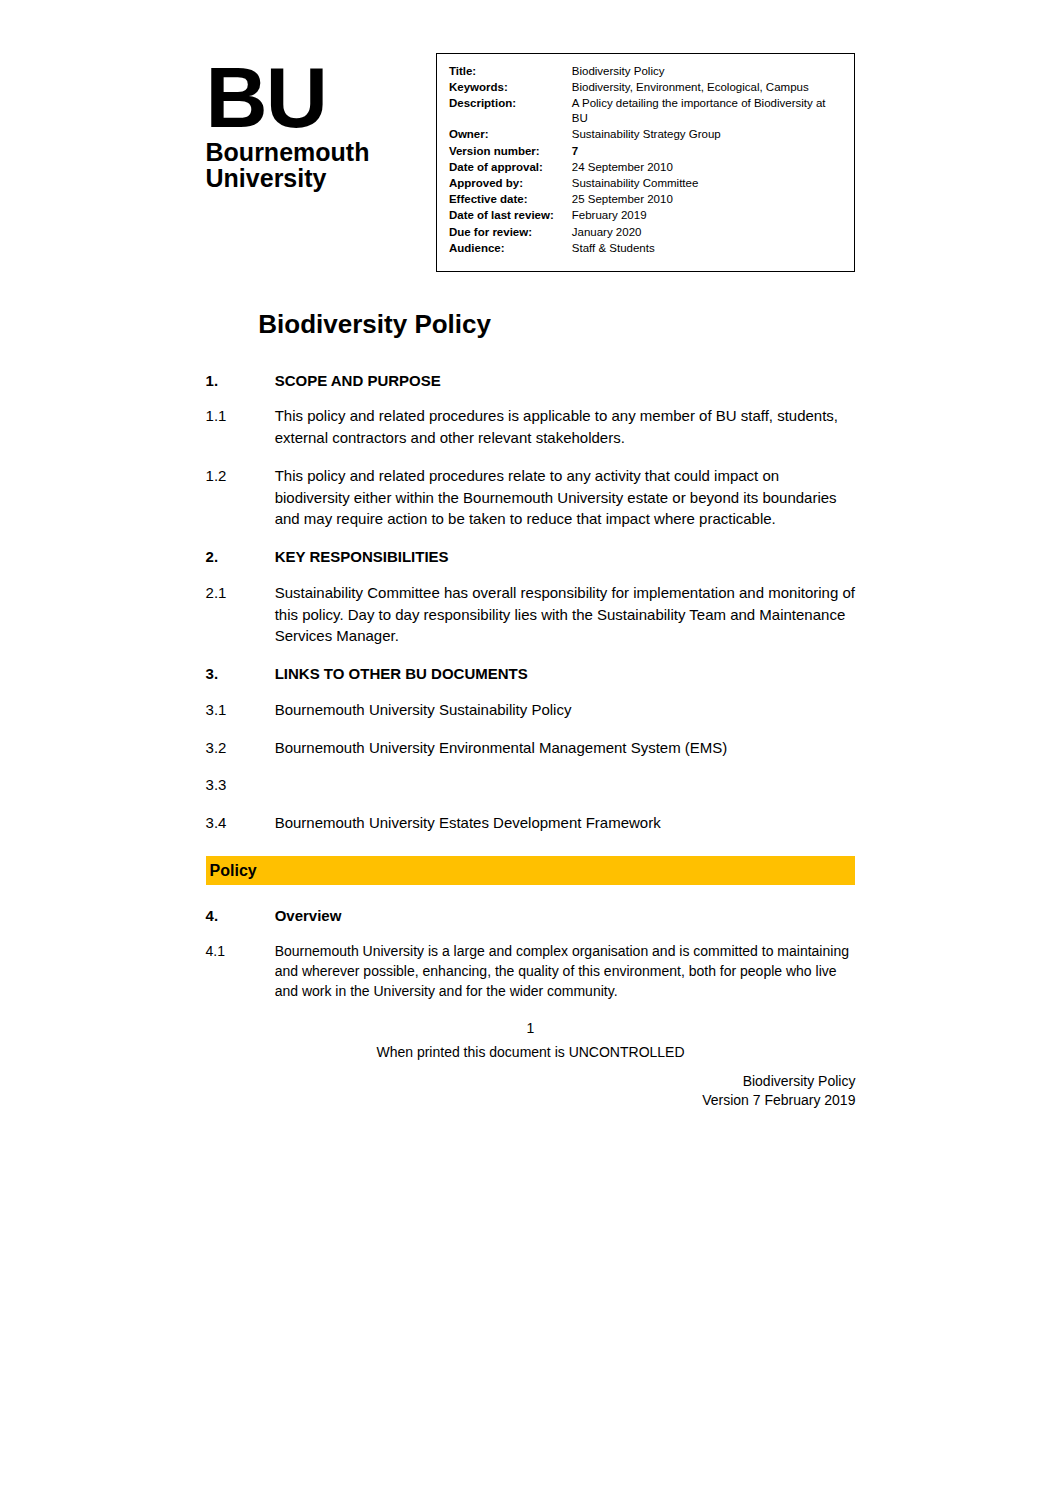BU
Bournemouth
University
| Title: | Biodiversity Policy |
| Keywords: | Biodiversity, Environment, Ecological, Campus |
| Description: | A Policy detailing the importance of Biodiversity at BU |
| Owner: | Sustainability Strategy Group |
| Version number: | 7 |
| Date of approval: | 24 September 2010 |
| Approved by: | Sustainability Committee |
| Effective date: | 25 September 2010 |
| Date of last review: | February 2019 |
| Due for review: | January 2020 |
| Audience: | Staff & Students |
Biodiversity Policy
1. SCOPE AND PURPOSE
1.1 This policy and related procedures is applicable to any member of BU staff, students, external contractors and other relevant stakeholders.
1.2 This policy and related procedures relate to any activity that could impact on biodiversity either within the Bournemouth University estate or beyond its boundaries and may require action to be taken to reduce that impact where practicable.
2. KEY RESPONSIBILITIES
2.1 Sustainability Committee has overall responsibility for implementation and monitoring of this policy. Day to day responsibility lies with the Sustainability Team and Maintenance Services Manager.
3. LINKS TO OTHER BU DOCUMENTS
3.1 Bournemouth University Sustainability Policy
3.2 Bournemouth University Environmental Management System (EMS)
3.3
3.4 Bournemouth University Estates Development Framework
Policy
4. Overview
4.1 Bournemouth University is a large and complex organisation and is committed to maintaining and wherever possible, enhancing, the quality of this environment, both for people who live and work in the University and for the wider community.
1
When printed this document is UNCONTROLLED
Biodiversity Policy
Version 7 February 2019